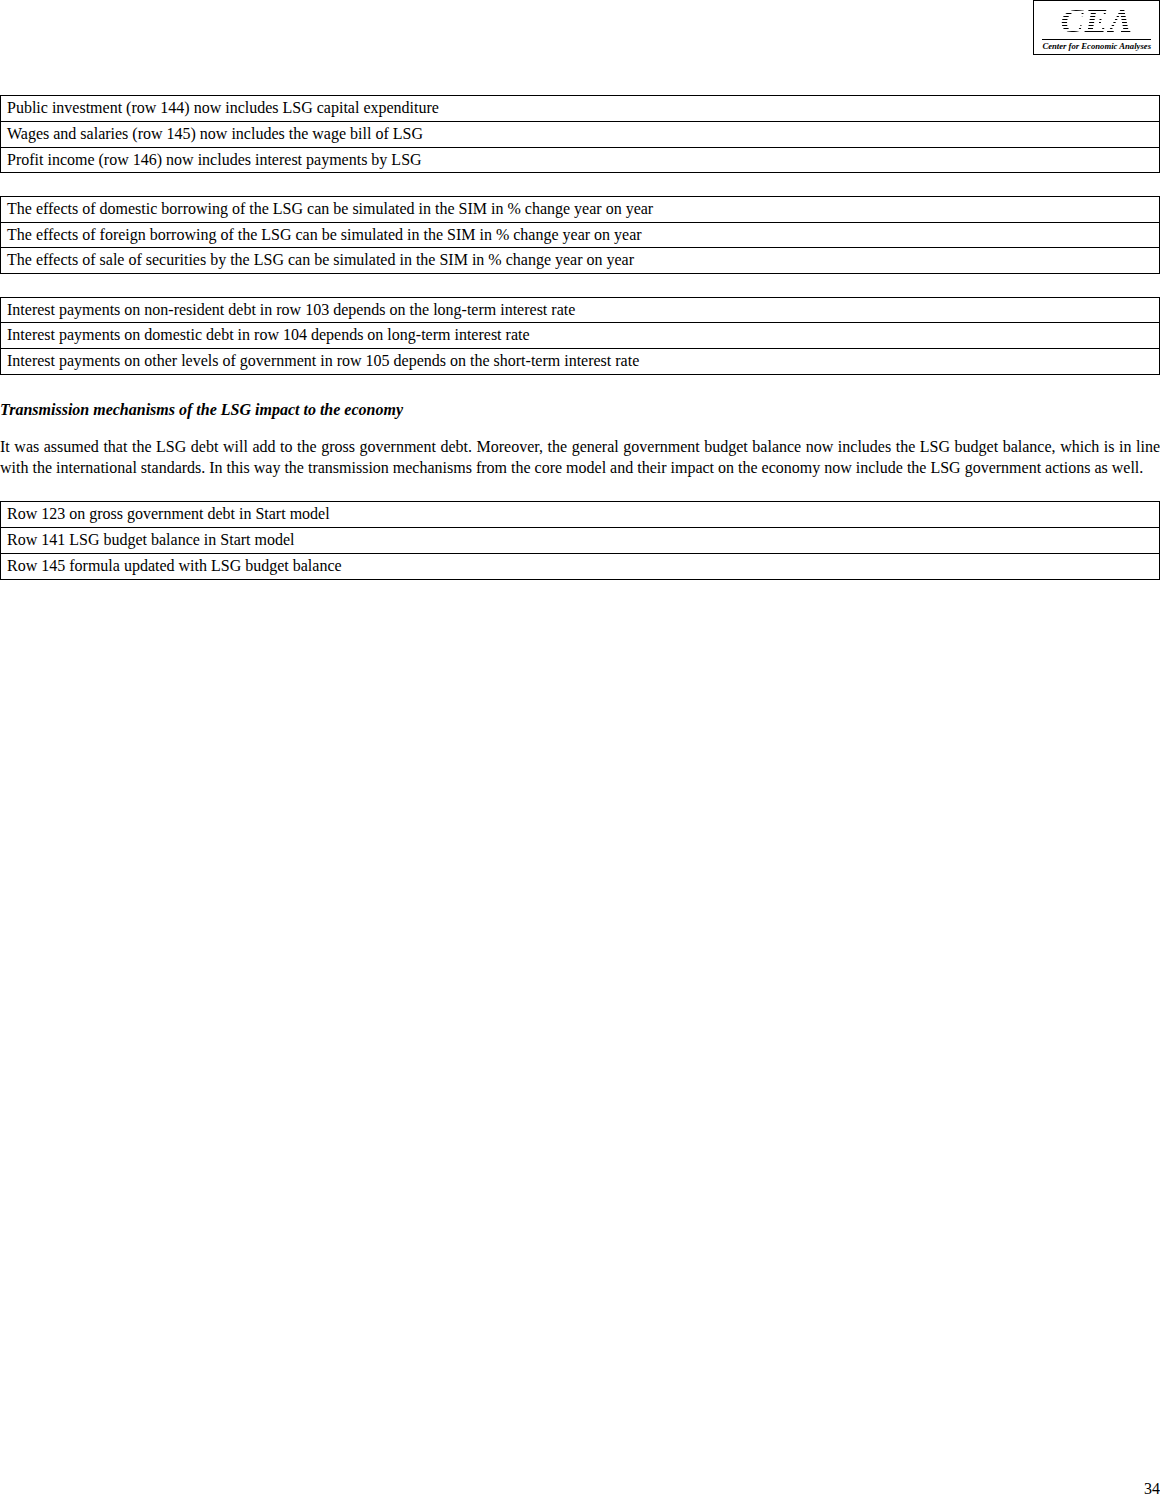CEA
Center for Economic Analyses
| Public investment (row 144) now includes LSG capital expenditure |
| Wages and salaries (row 145) now includes the wage bill of LSG |
| Profit income (row 146) now includes interest payments by LSG |
| The effects of domestic borrowing of the LSG can be simulated in the SIM in % change year on year |
| The effects of foreign borrowing of the LSG can be simulated in the SIM in % change year on year |
| The effects of sale of securities by the LSG can be simulated in the SIM in % change year on year |
| Interest payments on non-resident debt in row 103 depends on the long-term interest rate |
| Interest payments on domestic debt in row 104 depends on long-term interest rate |
| Interest payments on other levels of government in row 105 depends on the short-term interest rate |
Transmission mechanisms of the LSG impact to the economy
It was assumed that the LSG debt will add to the gross government debt. Moreover, the general government budget balance now includes the LSG budget balance, which is in line with the international standards. In this way the transmission mechanisms from the core model and their impact on the economy now include the LSG government actions as well.
| Row 123 on gross government debt in Start model |
| Row 141 LSG budget balance in Start model |
| Row 145 formula updated with LSG budget balance |
34